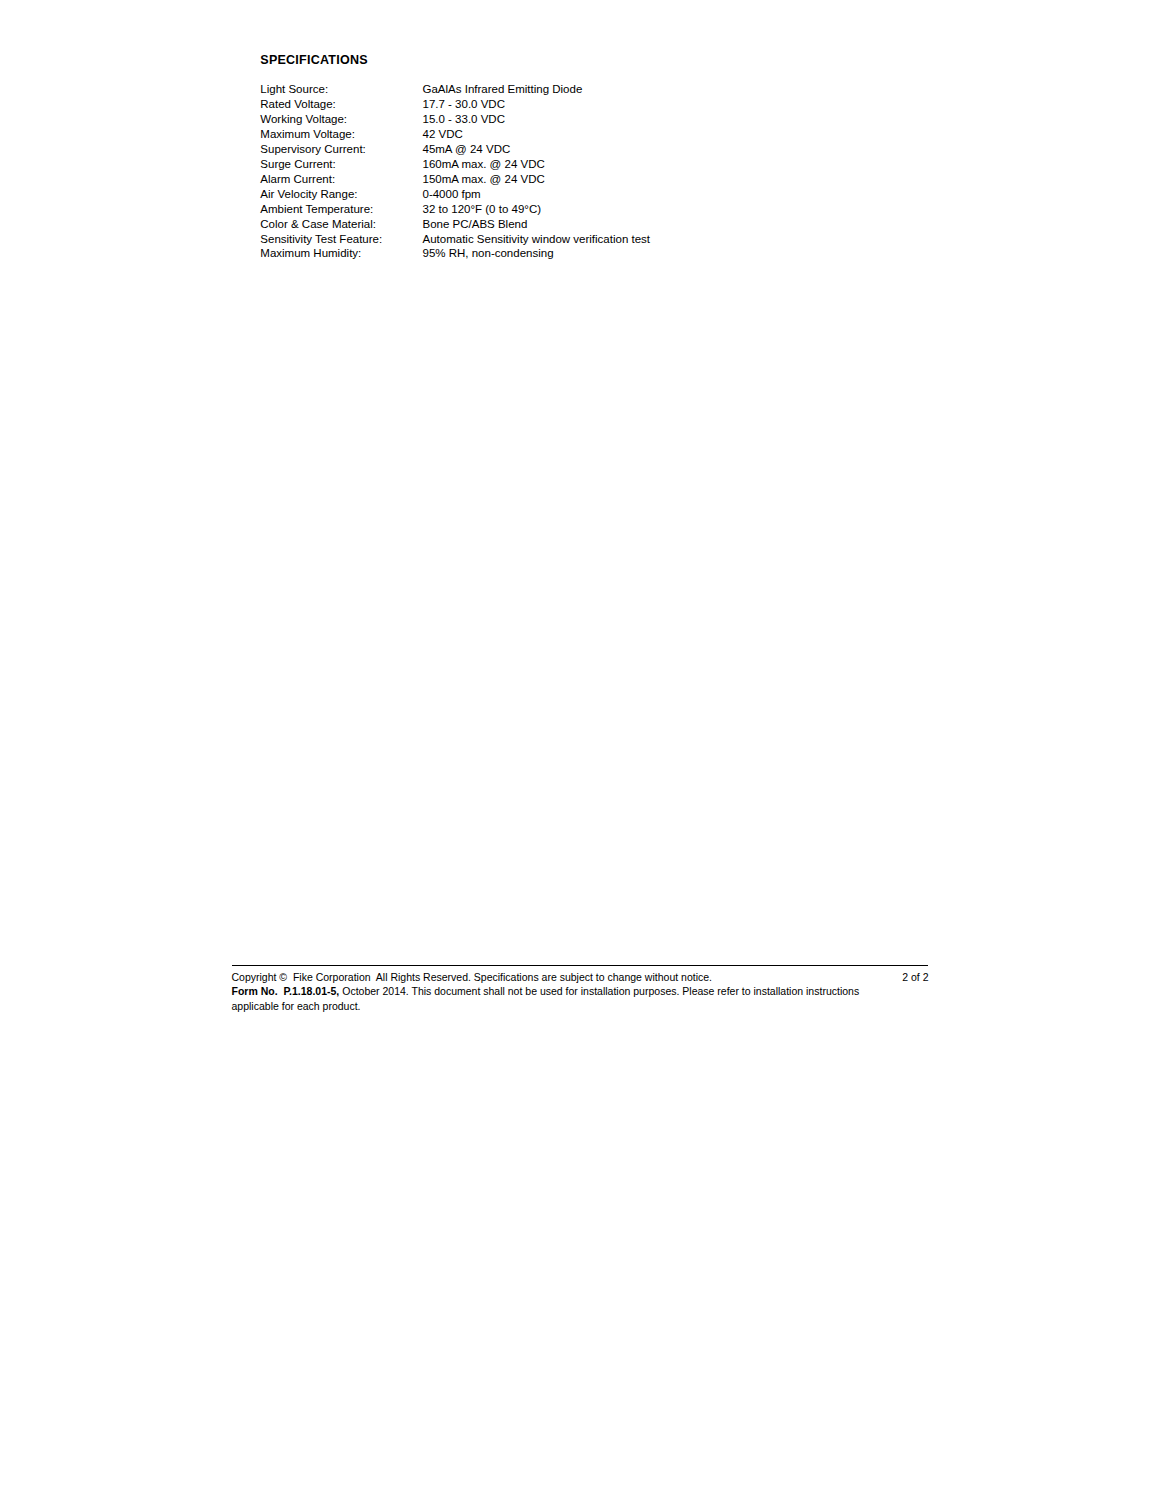SPECIFICATIONS
| Light Source: | GaAlAs Infrared Emitting Diode |
| Rated Voltage: | 17.7 - 30.0 VDC |
| Working Voltage: | 15.0 - 33.0 VDC |
| Maximum Voltage: | 42 VDC |
| Supervisory Current: | 45mA @ 24 VDC |
| Surge Current: | 160mA max. @ 24 VDC |
| Alarm Current: | 150mA max. @ 24 VDC |
| Air Velocity Range: | 0-4000 fpm |
| Ambient Temperature: | 32 to 120°F (0 to 49°C) |
| Color & Case Material: | Bone PC/ABS Blend |
| Sensitivity Test Feature: | Automatic Sensitivity window verification test |
| Maximum Humidity: | 95% RH, non-condensing |
Copyright © Fike Corporation All Rights Reserved. Specifications are subject to change without notice.
Form No. P.1.18.01-5, October 2014. This document shall not be used for installation purposes. Please refer to installation instructions applicable for each product.
2 of 2